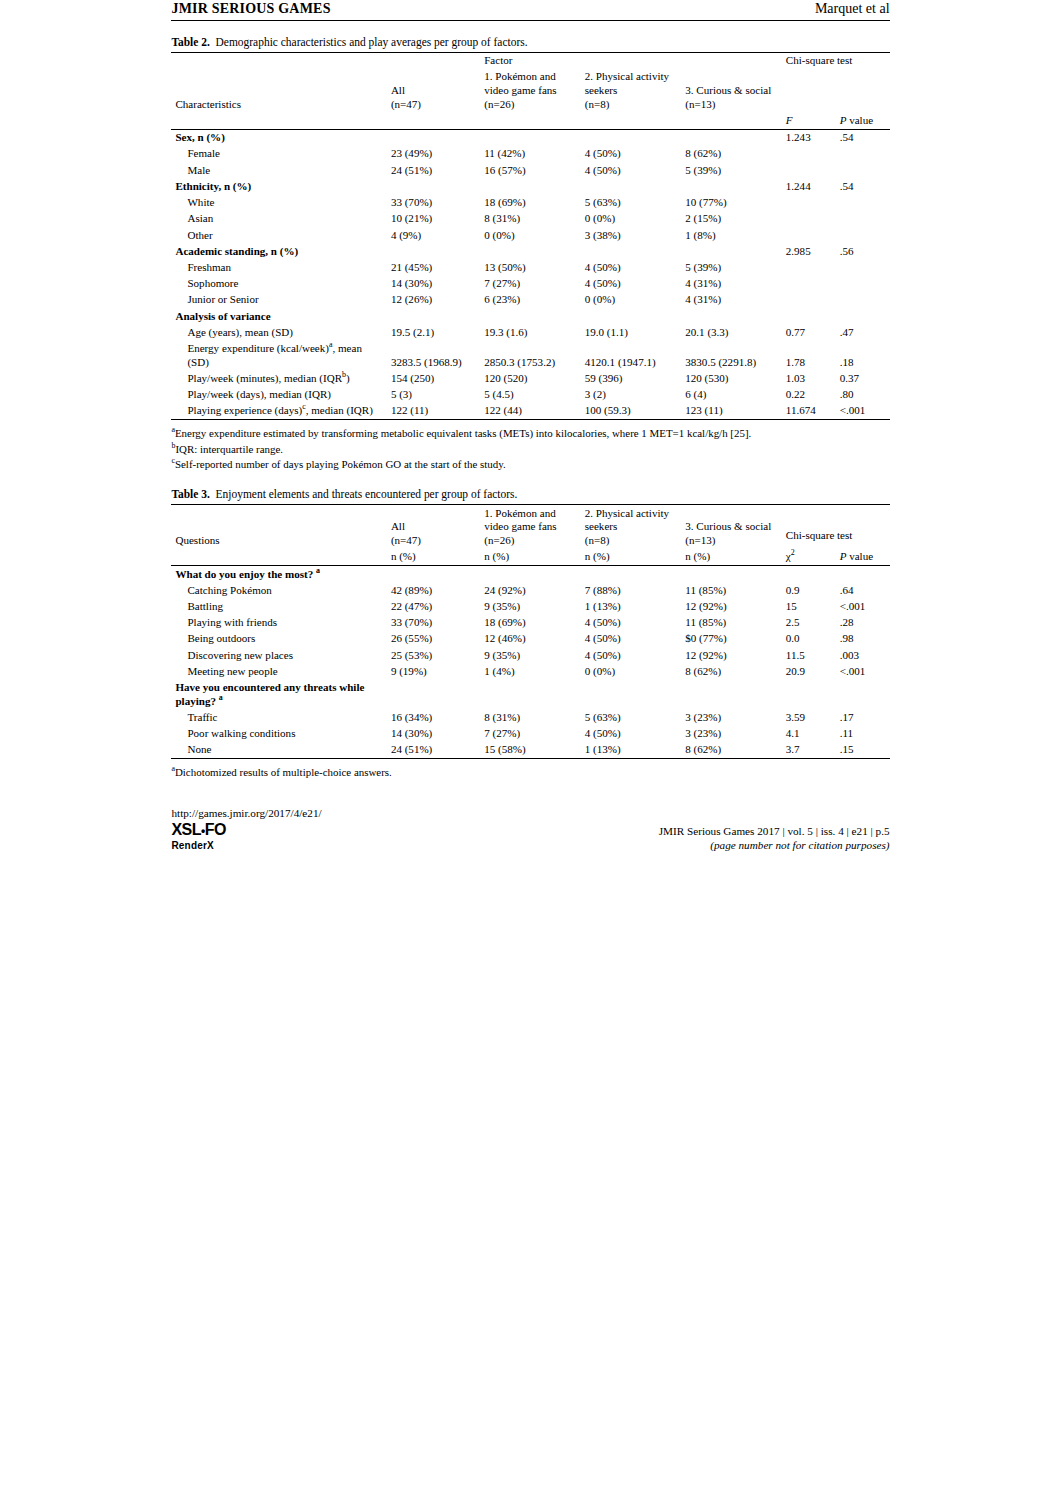JMIR SERIOUS GAMES
Marquet et al
Table 2. Demographic characteristics and play averages per group of factors.
| Characteristics | All (n=47) | Factor | Chi-square test |
| --- | --- | --- | --- |
| 1. Pokémon and video game fans (n=26) | 2. Physical activity seekers (n=8) | 3. Curious & social (n=13) | | |
| | | | | | F | P value |
| Sex, n (%) | | | | | 1.243 | .54 |
| Female | 23 (49%) | 11 (42%) | 4 (50%) | 8 (62%) | | |
| Male | 24 (51%) | 16 (57%) | 4 (50%) | 5 (39%) | | |
| Ethnicity, n (%) | | | | | 1.244 | .54 |
| White | 33 (70%) | 18 (69%) | 5 (63%) | 10 (77%) | | |
| Asian | 10 (21%) | 8 (31%) | 0 (0%) | 2 (15%) | | |
| Other | 4 (9%) | 0 (0%) | 3 (38%) | 1 (8%) | | |
| Academic standing, n (%) | | | | | 2.985 | .56 |
| Freshman | 21 (45%) | 13 (50%) | 4 (50%) | 5 (39%) | | |
| Sophomore | 14 (30%) | 7 (27%) | 4 (50%) | 4 (31%) | | |
| Junior or Senior | 12 (26%) | 6 (23%) | 0 (0%) | 4 (31%) | | |
| Analysis of variance | | | | | | |
| Age (years), mean (SD) | 19.5 (2.1) | 19.3 (1.6) | 19.0 (1.1) | 20.1 (3.3) | 0.77 | .47 |
| Energy expenditure (kcal/week) a , mean (SD) | 3283.5 (1968.9) | 2850.3 (1753.2) | 4120.1 (1947.1) | 3830.5 (2291.8) | 1.78 | .18 |
| Play/week (minutes), median (IQR b ) | 154 (250) | 120 (520) | 59 (396) | 120 (530) | 1.03 | 0.37 |
| Play/week (days), median (IQR) | 5 (3) | 5 (4.5) | 3 (2) | 6 (4) | 0.22 | .80 |
| Playing experience (days) c , median (IQR) | 122 (11) | 122 (44) | 100 (59.3) | 123 (11) | 11.674 | <.001 |
aEnergy expenditure estimated by transforming metabolic equivalent tasks (METs) into kilocalories, where 1 MET=1 kcal/kg/h [25].
bIQR: interquartile range.
cSelf-reported number of days playing Pokémon GO at the start of the study.
Table 3. Enjoyment elements and threats encountered per group of factors.
| Questions | All (n=47) | 1. Pokémon and video game fans (n=26) | 2. Physical activity seekers (n=8) | 3. Curious & social (n=13) | Chi-square test |
| --- | --- | --- | --- | --- | --- |
| | n (%) | n (%) | n (%) | n (%) | χ 2 | P value |
| What do you enjoy the most? a | | | | | | |
| Catching Pokémon | 42 (89%) | 24 (92%) | 7 (88%) | 11 (85%) | 0.9 | .64 |
| Battling | 22 (47%) | 9 (35%) | 1 (13%) | 12 (92%) | 15 | <.001 |
| Playing with friends | 33 (70%) | 18 (69%) | 4 (50%) | 11 (85%) | 2.5 | .28 |
| Being outdoors | 26 (55%) | 12 (46%) | 4 (50%) | $0 (77%) | 0.0 | .98 |
| Discovering new places | 25 (53%) | 9 (35%) | 4 (50%) | 12 (92%) | 11.5 | .003 |
| Meeting new people | 9 (19%) | 1 (4%) | 0 (0%) | 8 (62%) | 20.9 | <.001 |
| Have you encountered any threats while playing? a | | | | | | |
| Traffic | 16 (34%) | 8 (31%) | 5 (63%) | 3 (23%) | 3.59 | .17 |
| Poor walking conditions | 14 (30%) | 7 (27%) | 4 (50%) | 3 (23%) | 4.1 | .11 |
| None | 24 (51%) | 15 (58%) | 1 (13%) | 8 (62%) | 3.7 | .15 |
aDichotomized results of multiple-choice answers.
http://games.jmir.org/2017/4/e21/
XSL•FO
RenderX
JMIR Serious Games 2017 | vol. 5 | iss. 4 | e21 | p.5
(page number not for citation purposes)